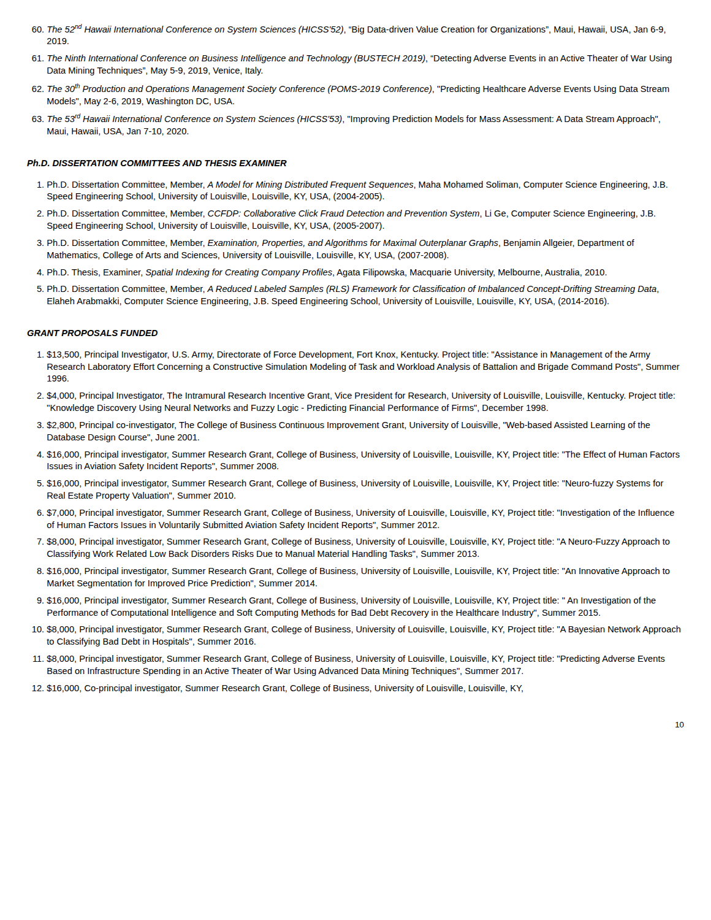The 52nd Hawaii International Conference on System Sciences (HICSS'52), “Big Data-driven Value Creation for Organizations”, Maui, Hawaii, USA, Jan 6-9, 2019.
The Ninth International Conference on Business Intelligence and Technology (BUSTECH 2019), “Detecting Adverse Events in an Active Theater of War Using Data Mining Techniques”, May 5-9, 2019, Venice, Italy.
The 30th Production and Operations Management Society Conference (POMS-2019 Conference), "Predicting Healthcare Adverse Events Using Data Stream Models", May 2-6, 2019, Washington DC, USA.
The 53rd Hawaii International Conference on System Sciences (HICSS'53), "Improving Prediction Models for Mass Assessment: A Data Stream Approach", Maui, Hawaii, USA, Jan 7-10, 2020.
Ph.D. DISSERTATION COMMITTEES AND THESIS EXAMINER
Ph.D. Dissertation Committee, Member, A Model for Mining Distributed Frequent Sequences, Maha Mohamed Soliman, Computer Science Engineering, J.B. Speed Engineering School, University of Louisville, Louisville, KY, USA, (2004-2005).
Ph.D. Dissertation Committee, Member, CCFDP: Collaborative Click Fraud Detection and Prevention System, Li Ge, Computer Science Engineering, J.B. Speed Engineering School, University of Louisville, Louisville, KY, USA, (2005-2007).
Ph.D. Dissertation Committee, Member, Examination, Properties, and Algorithms for Maximal Outerplanar Graphs, Benjamin Allgeier, Department of Mathematics, College of Arts and Sciences, University of Louisville, Louisville, KY, USA, (2007-2008).
Ph.D. Thesis, Examiner, Spatial Indexing for Creating Company Profiles, Agata Filipowska, Macquarie University, Melbourne, Australia, 2010.
Ph.D. Dissertation Committee, Member, A Reduced Labeled Samples (RLS) Framework for Classification of Imbalanced Concept-Drifting Streaming Data, Elaheh Arabmakki, Computer Science Engineering, J.B. Speed Engineering School, University of Louisville, Louisville, KY, USA, (2014-2016).
GRANT PROPOSALS FUNDED
$13,500, Principal Investigator, U.S. Army, Directorate of Force Development, Fort Knox, Kentucky. Project title: "Assistance in Management of the Army Research Laboratory Effort Concerning a Constructive Simulation Modeling of Task and Workload Analysis of Battalion and Brigade Command Posts", Summer 1996.
$4,000, Principal Investigator, The Intramural Research Incentive Grant, Vice President for Research, University of Louisville, Louisville, Kentucky. Project title: "Knowledge Discovery Using Neural Networks and Fuzzy Logic - Predicting Financial Performance of Firms", December 1998.
$2,800, Principal co-investigator, The College of Business Continuous Improvement Grant, University of Louisville, "Web-based Assisted Learning of the Database Design Course", June 2001.
$16,000, Principal investigator, Summer Research Grant, College of Business, University of Louisville, Louisville, KY, Project title: "The Effect of Human Factors Issues in Aviation Safety Incident Reports", Summer 2008.
$16,000, Principal investigator, Summer Research Grant, College of Business, University of Louisville, Louisville, KY, Project title: "Neuro-fuzzy Systems for Real Estate Property Valuation", Summer 2010.
$7,000, Principal investigator, Summer Research Grant, College of Business, University of Louisville, Louisville, KY, Project title: "Investigation of the Influence of Human Factors Issues in Voluntarily Submitted Aviation Safety Incident Reports", Summer 2012.
$8,000, Principal investigator, Summer Research Grant, College of Business, University of Louisville, Louisville, KY, Project title: "A Neuro-Fuzzy Approach to Classifying Work Related Low Back Disorders Risks Due to Manual Material Handling Tasks", Summer 2013.
$16,000, Principal investigator, Summer Research Grant, College of Business, University of Louisville, Louisville, KY, Project title: "An Innovative Approach to Market Segmentation for Improved Price Prediction", Summer 2014.
$16,000, Principal investigator, Summer Research Grant, College of Business, University of Louisville, Louisville, KY, Project title: " An Investigation of the Performance of Computational Intelligence and Soft Computing Methods for Bad Debt Recovery in the Healthcare Industry", Summer 2015.
$8,000, Principal investigator, Summer Research Grant, College of Business, University of Louisville, Louisville, KY, Project title: "A Bayesian Network Approach to Classifying Bad Debt in Hospitals", Summer 2016.
$8,000, Principal investigator, Summer Research Grant, College of Business, University of Louisville, Louisville, KY, Project title: "Predicting Adverse Events Based on Infrastructure Spending in an Active Theater of War Using Advanced Data Mining Techniques", Summer 2017.
$16,000, Co-principal investigator, Summer Research Grant, College of Business, University of Louisville, Louisville, KY,
10